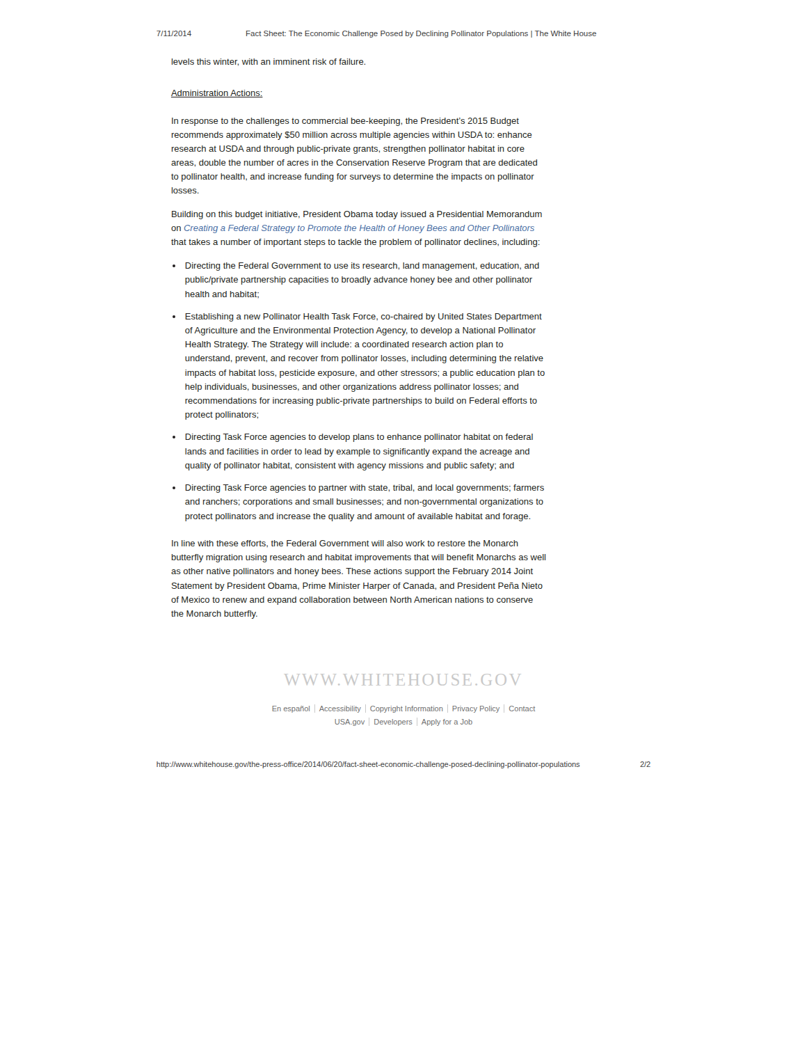7/11/2014
Fact Sheet: The Economic Challenge Posed by Declining Pollinator Populations | The White House
levels this winter, with an imminent risk of failure.
Administration Actions:
In response to the challenges to commercial bee-keeping, the President’s 2015 Budget recommends approximately $50 million across multiple agencies within USDA to: enhance research at USDA and through public-private grants, strengthen pollinator habitat in core areas, double the number of acres in the Conservation Reserve Program that are dedicated to pollinator health, and increase funding for surveys to determine the impacts on pollinator losses.
Building on this budget initiative, President Obama today issued a Presidential Memorandum on Creating a Federal Strategy to Promote the Health of Honey Bees and Other Pollinators that takes a number of important steps to tackle the problem of pollinator declines, including:
Directing the Federal Government to use its research, land management, education, and public/private partnership capacities to broadly advance honey bee and other pollinator health and habitat;
Establishing a new Pollinator Health Task Force, co-chaired by United States Department of Agriculture and the Environmental Protection Agency, to develop a National Pollinator Health Strategy. The Strategy will include: a coordinated research action plan to understand, prevent, and recover from pollinator losses, including determining the relative impacts of habitat loss, pesticide exposure, and other stressors; a public education plan to help individuals, businesses, and other organizations address pollinator losses; and recommendations for increasing public-private partnerships to build on Federal efforts to protect pollinators;
Directing Task Force agencies to develop plans to enhance pollinator habitat on federal lands and facilities in order to lead by example to significantly expand the acreage and quality of pollinator habitat, consistent with agency missions and public safety; and
Directing Task Force agencies to partner with state, tribal, and local governments; farmers and ranchers; corporations and small businesses; and non-governmental organizations to protect pollinators and increase the quality and amount of available habitat and forage.
In line with these efforts, the Federal Government will also work to restore the Monarch butterfly migration using research and habitat improvements that will benefit Monarchs as well as other native pollinators and honey bees. These actions support the February 2014 Joint Statement by President Obama, Prime Minister Harper of Canada, and President Peña Nieto of Mexico to renew and expand collaboration between North American nations to conserve the Monarch butterfly.
WWW.WHITEHOUSE.GOV
En español Accessibility Copyright Information Privacy Policy Contact
USA.gov Developers Apply for a Job
http://www.whitehouse.gov/the-press-office/2014/06/20/fact-sheet-economic-challenge-posed-declining-pollinator-populations
2/2